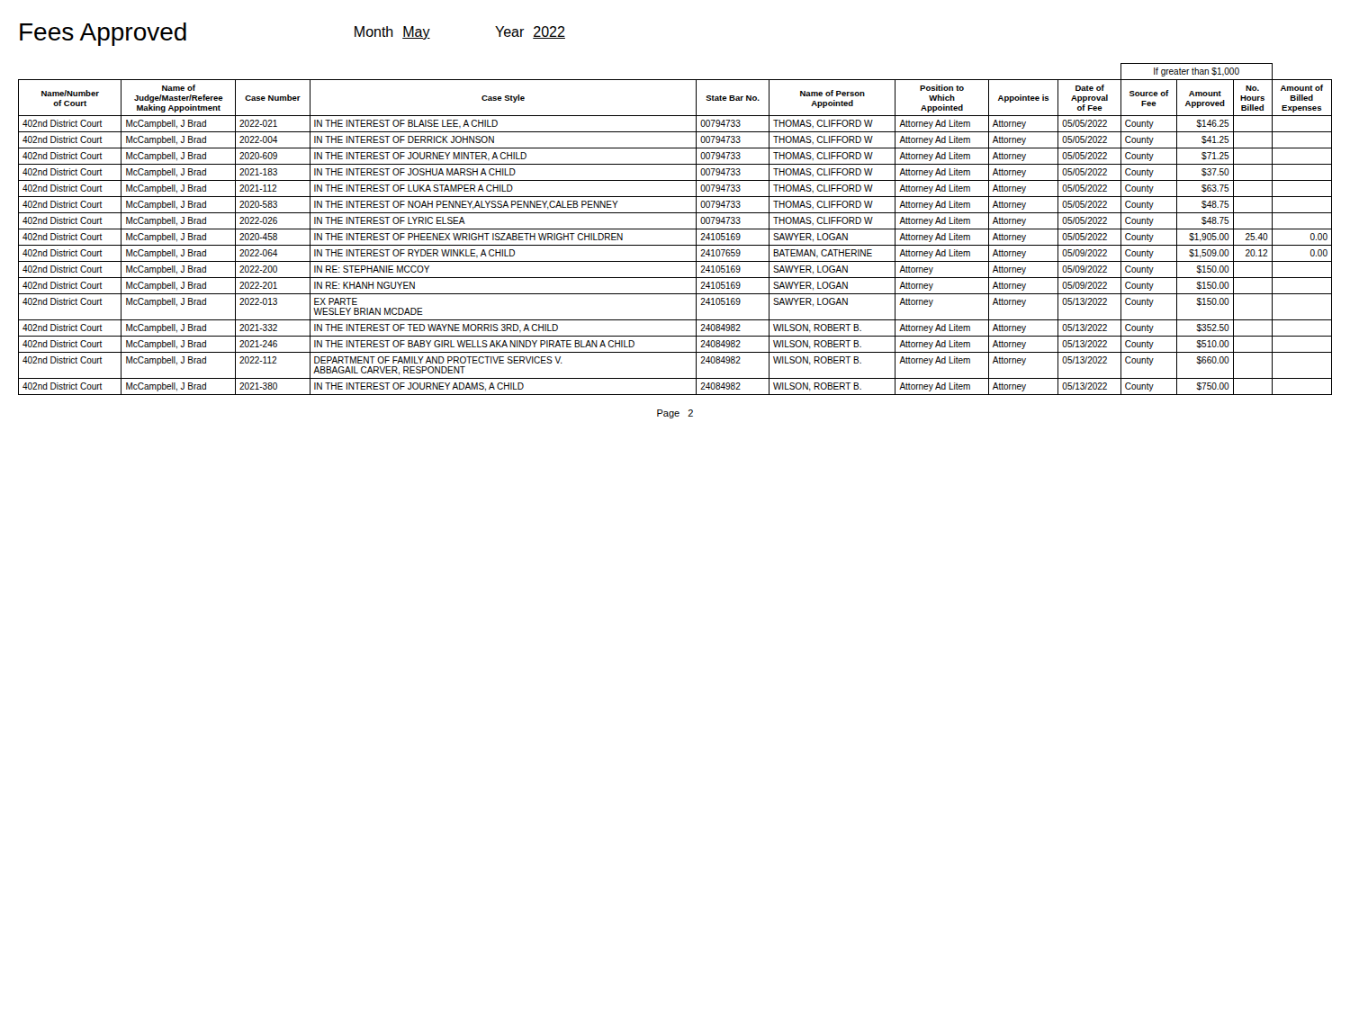Fees Approved Month May Year 2022
| | If greater than $1,000 |
| --- | --- |
| Name/Number of Court | Name of Judge/Master/Referee Making Appointment | Case Number | Case Style | State Bar No. | Name of Person Appointed | Position to Which Appointed | Appointee is | Date of Approval of Fee | Source of Fee | Amount Approved | No. Hours Billed | Amount of Billed Expenses |
| 402nd District Court | McCampbell, J Brad | 2022-021 | IN THE INTEREST OF BLAISE LEE, A CHILD | 00794733 | THOMAS, CLIFFORD W | Attorney Ad Litem | Attorney | 05/05/2022 | County | $146.25 | | |
| 402nd District Court | McCampbell, J Brad | 2022-004 | IN THE INTEREST OF DERRICK JOHNSON | 00794733 | THOMAS, CLIFFORD W | Attorney Ad Litem | Attorney | 05/05/2022 | County | $41.25 | | |
| 402nd District Court | McCampbell, J Brad | 2020-609 | IN THE INTEREST OF JOURNEY MINTER, A CHILD | 00794733 | THOMAS, CLIFFORD W | Attorney Ad Litem | Attorney | 05/05/2022 | County | $71.25 | | |
| 402nd District Court | McCampbell, J Brad | 2021-183 | IN THE INTEREST OF JOSHUA MARSH A CHILD | 00794733 | THOMAS, CLIFFORD W | Attorney Ad Litem | Attorney | 05/05/2022 | County | $37.50 | | |
| 402nd District Court | McCampbell, J Brad | 2021-112 | IN THE INTEREST OF LUKA STAMPER A CHILD | 00794733 | THOMAS, CLIFFORD W | Attorney Ad Litem | Attorney | 05/05/2022 | County | $63.75 | | |
| 402nd District Court | McCampbell, J Brad | 2020-583 | IN THE INTEREST OF NOAH PENNEY,ALYSSA PENNEY,CALEB PENNEY | 00794733 | THOMAS, CLIFFORD W | Attorney Ad Litem | Attorney | 05/05/2022 | County | $48.75 | | |
| 402nd District Court | McCampbell, J Brad | 2022-026 | IN THE INTEREST OF LYRIC ELSEA | 00794733 | THOMAS, CLIFFORD W | Attorney Ad Litem | Attorney | 05/05/2022 | County | $48.75 | | |
| 402nd District Court | McCampbell, J Brad | 2020-458 | IN THE INTEREST OF PHEENEX WRIGHT ISZABETH WRIGHT CHILDREN | 24105169 | SAWYER, LOGAN | Attorney Ad Litem | Attorney | 05/05/2022 | County | $1,905.00 | 25.40 | 0.00 |
| 402nd District Court | McCampbell, J Brad | 2022-064 | IN THE INTEREST OF RYDER WINKLE, A CHILD | 24107659 | BATEMAN, CATHERINE | Attorney Ad Litem | Attorney | 05/09/2022 | County | $1,509.00 | 20.12 | 0.00 |
| 402nd District Court | McCampbell, J Brad | 2022-200 | IN RE: STEPHANIE MCCOY | 24105169 | SAWYER, LOGAN | Attorney | Attorney | 05/09/2022 | County | $150.00 | | |
| 402nd District Court | McCampbell, J Brad | 2022-201 | IN RE: KHANH NGUYEN | 24105169 | SAWYER, LOGAN | Attorney | Attorney | 05/09/2022 | County | $150.00 | | |
| 402nd District Court | McCampbell, J Brad | 2022-013 | EX PARTE WESLEY BRIAN MCDADE | 24105169 | SAWYER, LOGAN | Attorney | Attorney | 05/13/2022 | County | $150.00 | | |
| 402nd District Court | McCampbell, J Brad | 2021-332 | IN THE INTEREST OF TED WAYNE MORRIS 3RD, A CHILD | 24084982 | WILSON, ROBERT B. | Attorney Ad Litem | Attorney | 05/13/2022 | County | $352.50 | | |
| 402nd District Court | McCampbell, J Brad | 2021-246 | IN THE INTEREST OF BABY GIRL WELLS AKA NINDY PIRATE BLAN A CHILD | 24084982 | WILSON, ROBERT B. | Attorney Ad Litem | Attorney | 05/13/2022 | County | $510.00 | | |
| 402nd District Court | McCampbell, J Brad | 2022-112 | DEPARTMENT OF FAMILY AND PROTECTIVE SERVICES V. ABBAGAIL CARVER, RESPONDENT | 24084982 | WILSON, ROBERT B. | Attorney Ad Litem | Attorney | 05/13/2022 | County | $660.00 | | |
| 402nd District Court | McCampbell, J Brad | 2021-380 | IN THE INTEREST OF JOURNEY ADAMS, A CHILD | 24084982 | WILSON, ROBERT B. | Attorney Ad Litem | Attorney | 05/13/2022 | County | $750.00 | | |
Page 2